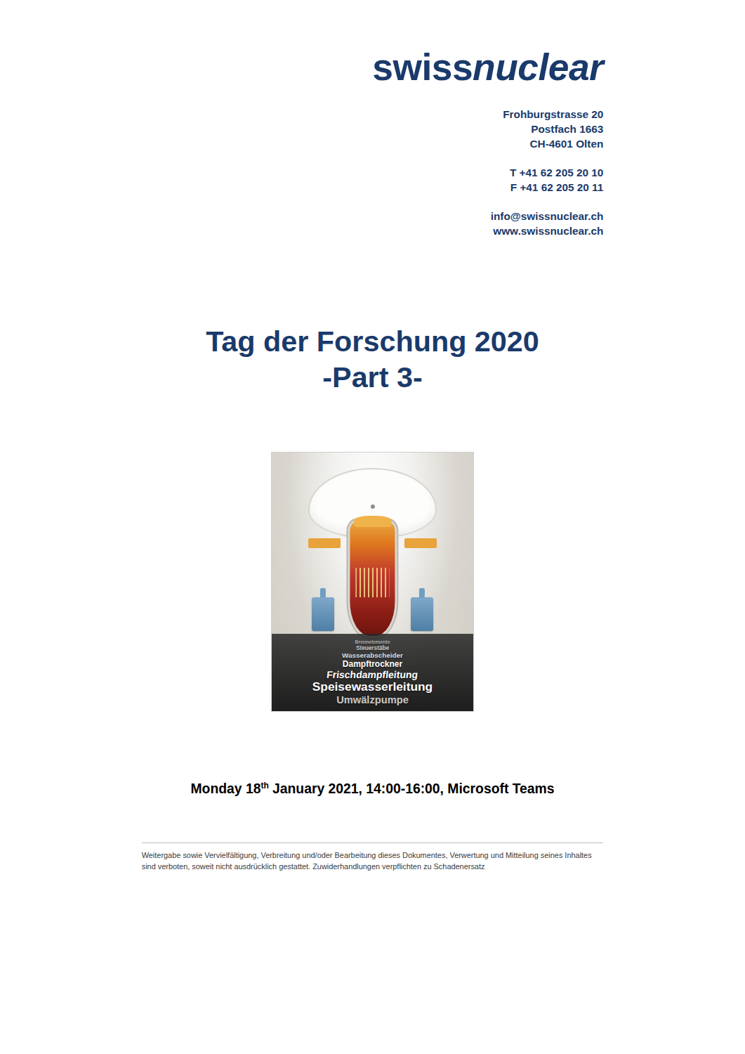swiss nuclear
Frohburgstrasse 20
Postfach 1663
CH-4601 Olten
T +41 62 205 20 10
F +41 62 205 20 11
info@swissnuclear.ch
www.swissnuclear.ch
Tag der Forschung 2020 -Part 3-
Brennelemente Steuerstäbe Wasserabscheider Dampftrockner Frischdampfleitung Speisewasserleitung Umwälzpumpe
Monday 18th January 2021, 14:00-16:00, Microsoft Teams
Weitergabe sowie Vervielfältigung, Verbreitung und/oder Bearbeitung dieses Dokumentes, Verwertung und Mitteilung seines Inhaltes sind verboten, soweit nicht ausdrücklich gestattet. Zuwiderhandlungen verpflichten zu Schadenersatz